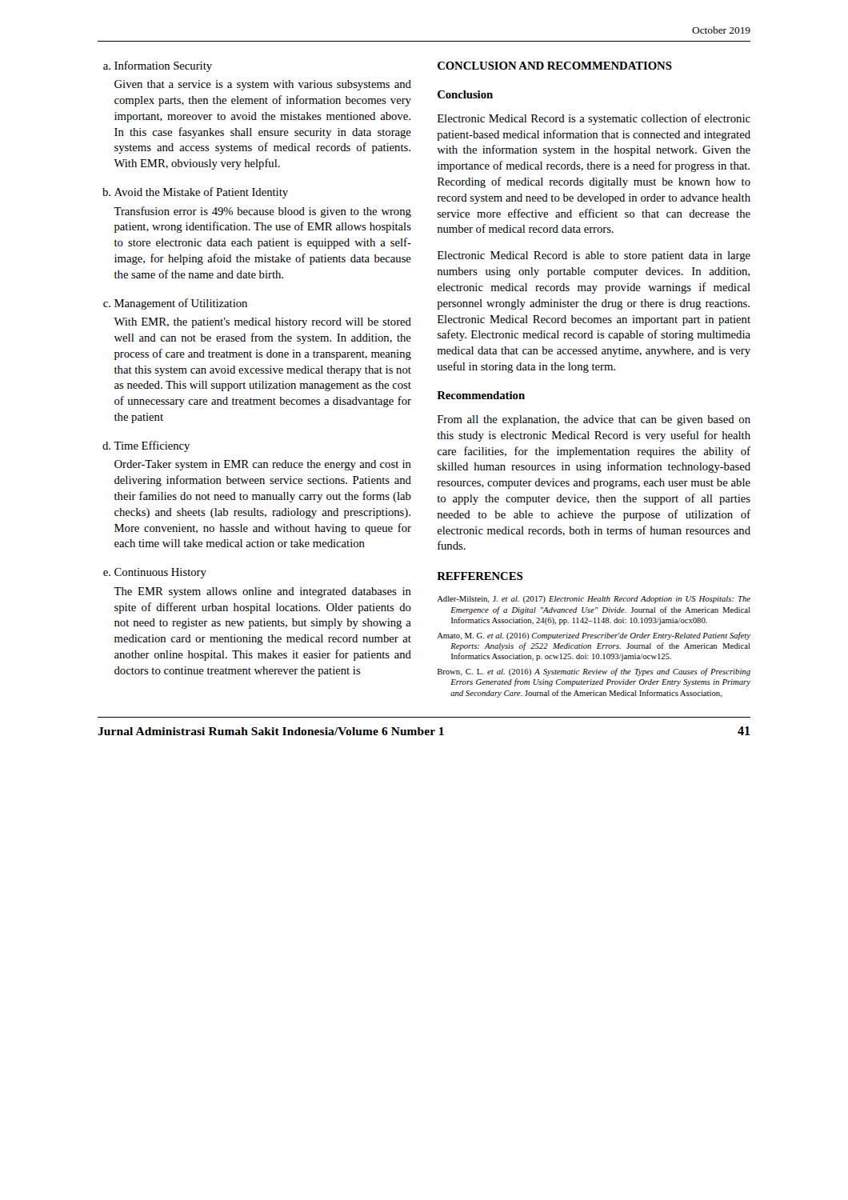October 2019
Information Security
Given that a service is a system with various subsystems and complex parts, then the element of information becomes very important, moreover to avoid the mistakes mentioned above. In this case fasyankes shall ensure security in data storage systems and access systems of medical records of patients. With EMR, obviously very helpful.
Avoid the Mistake of Patient Identity
Transfusion error is 49% because blood is given to the wrong patient, wrong identification. The use of EMR allows hospitals to store electronic data each patient is equipped with a self-image, for helping afoid the mistake of patients data because the same of the name and date birth.
Management of Utilitization
With EMR, the patient's medical history record will be stored well and can not be erased from the system. In addition, the process of care and treatment is done in a transparent, meaning that this system can avoid excessive medical therapy that is not as needed. This will support utilization management as the cost of unnecessary care and treatment becomes a disadvantage for the patient
Time Efficiency
Order-Taker system in EMR can reduce the energy and cost in delivering information between service sections. Patients and their families do not need to manually carry out the forms (lab checks) and sheets (lab results, radiology and prescriptions). More convenient, no hassle and without having to queue for each time will take medical action or take medication
Continuous History
The EMR system allows online and integrated databases in spite of different urban hospital locations. Older patients do not need to register as new patients, but simply by showing a medication card or mentioning the medical record number at another online hospital. This makes it easier for patients and doctors to continue treatment wherever the patient is
CONCLUSION AND RECOMMENDATIONS
Conclusion
Electronic Medical Record is a systematic collection of electronic patient-based medical information that is connected and integrated with the information system in the hospital network. Given the importance of medical records, there is a need for progress in that. Recording of medical records digitally must be known how to record system and need to be developed in order to advance health service more effective and efficient so that can decrease the number of medical record data errors.
Electronic Medical Record is able to store patient data in large numbers using only portable computer devices. In addition, electronic medical records may provide warnings if medical personnel wrongly administer the drug or there is drug reactions. Electronic Medical Record becomes an important part in patient safety. Electronic medical record is capable of storing multimedia medical data that can be accessed anytime, anywhere, and is very useful in storing data in the long term.
Recommendation
From all the explanation, the advice that can be given based on this study is electronic Medical Record is very useful for health care facilities, for the implementation requires the ability of skilled human resources in using information technology-based resources, computer devices and programs, each user must be able to apply the computer device, then the support of all parties needed to be able to achieve the purpose of utilization of electronic medical records, both in terms of human resources and funds.
REFFERENCES
Adler-Milstein, J. et al. (2017) Electronic Health Record Adoption in US Hospitals: The Emergence of a Digital "Advanced Use" Divide. Journal of the American Medical Informatics Association, 24(6), pp. 1142–1148. doi: 10.1093/jamia/ocx080.
Amato, M. G. et al. (2016) Computerized Prescriber'de Order Entry-Related Patient Safety Reports: Analysis of 2522 Medication Errors. Journal of the American Medical Informatics Association, p. ocw125. doi: 10.1093/jamia/ocw125.
Brown, C. L. et al. (2016) A Systematic Review of the Types and Causes of Prescribing Errors Generated from Using Computerized Provider Order Entry Systems in Primary and Secondary Care. Journal of the American Medical Informatics Association,
Jurnal Administrasi Rumah Sakit Indonesia/Volume 6 Number 1 41